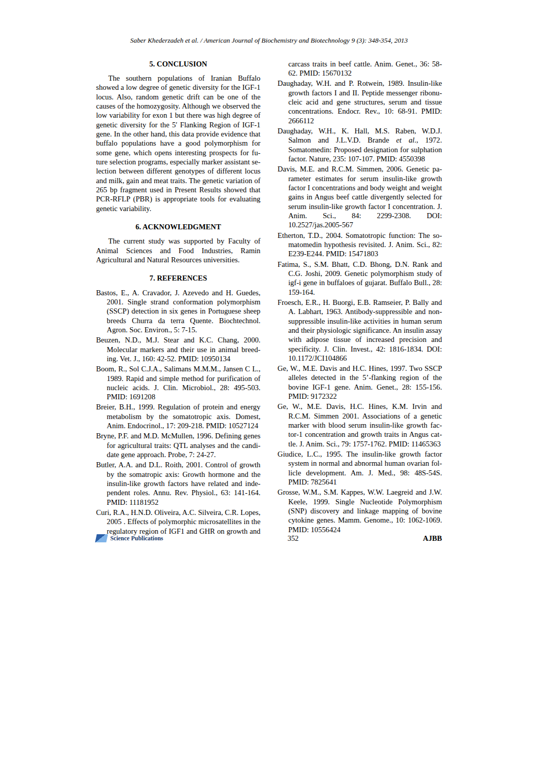Saber Khederzadeh et al. / American Journal of Biochemistry and Biotechnology 9 (3): 348-354, 2013
5. CONCLUSION
The southern populations of Iranian Buffalo showed a low degree of genetic diversity for the IGF-1 locus. Also, random genetic drift can be one of the causes of the homozygosity. Although we observed the low variability for exon 1 but there was high degree of genetic diversity for the 5′ Flanking Region of IGF-1 gene. In the other hand, this data provide evidence that buffalo populations have a good polymorphism for some gene, which opens interesting prospects for future selection programs, especially marker assistant selection between different genotypes of different locus and milk, gain and meat traits. The genetic variation of 265 bp fragment used in Present Results showed that PCR-RFLP (PBR) is appropriate tools for evaluating genetic variability.
6. ACKNOWLEDGMENT
The current study was supported by Faculty of Animal Sciences and Food Industries, Ramin Agricultural and Natural Resources universities.
7. REFERENCES
Bastos, E., A. Cravador, J. Azevedo and H. Guedes, 2001. Single strand conformation polymorphism (SSCP) detection in six genes in Portuguese sheep breeds Churra da terra Quente. Biochtechnol. Agron. Soc. Environ., 5: 7-15.
Beuzen, N.D., M.J. Stear and K.C. Chang, 2000. Molecular markers and their use in animal breeding. Vet. J., 160: 42-52. PMID: 10950134
Boom, R., Sol C.J.A., Salimans M.M.M., Jansen C L., 1989. Rapid and simple method for purification of nucleic acids. J. Clin. Microbiol., 28: 495-503. PMID: 1691208
Breier, B.H., 1999. Regulation of protein and energy metabolism by the somatotropic axis. Domest, Anim. Endocrinol., 17: 209-218. PMID: 10527124
Bryne, P.F. and M.D. McMullen, 1996. Defining genes for agricultural traits: QTL analyses and the candidate gene approach. Probe, 7: 24-27.
Butler, A.A. and D.L. Roith, 2001. Control of growth by the somatropic axis: Growth hormone and the insulin-like growth factors have related and independent roles. Annu. Rev. Physiol., 63: 141-164. PMID: 11181952
Curi, R.A., H.N.D. Oliveira, A.C. Silveira, C.R. Lopes, 2005 . Effects of polymorphic microsatellites in the regulatory region of IGF1 and GHR on growth and carcass traits in beef cattle. Anim. Genet., 36: 58-62. PMID: 15670132
Daughaday, W.H. and P. Rotwein, 1989. Insulin-like growth factors I and II. Peptide messenger ribonucleic acid and gene structures, serum and tissue concentrations. Endocr. Rev., 10: 68-91. PMID: 2666112
Daughaday, W.H., K. Hall, M.S. Raben, W.D.J. Salmon and J.L.V.D. Brande et al., 1972. Somatomedin: Proposed designation for sulphation factor. Nature, 235: 107-107. PMID: 4550398
Davis, M.E. and R.C.M. Simmen, 2006. Genetic parameter estimates for serum insulin-like growth factor I concentrations and body weight and weight gains in Angus beef cattle divergently selected for serum insulin-like growth factor I concentration. J. Anim. Sci., 84: 2299-2308. DOI: 10.2527/jas.2005-567
Etherton, T.D., 2004. Somatotropic function: The somatomedin hypothesis revisited. J. Anim. Sci., 82: E239-E244. PMID: 15471803
Fatima, S., S.M. Bhatt, C.D. Bhong, D.N. Rank and C.G. Joshi, 2009. Genetic polymorphism study of igf-i gene in buffaloes of gujarat. Buffalo Bull., 28: 159-164.
Froesch, E.R., H. Buorgi, E.B. Ramseier, P. Bally and A. Labhart, 1963. Antibody-suppressible and non-suppressible insulin-like activities in human serum and their physiologic significance. An insulin assay with adipose tissue of increased precision and specificity. J. Clin. Invest., 42: 1816-1834. DOI: 10.1172/JCI104866
Ge, W., M.E. Davis and H.C. Hines, 1997. Two SSCP alleles detected in the 5’-flanking region of the bovine IGF-1 gene. Anim. Genet., 28: 155-156. PMID: 9172322
Ge, W., M.E. Davis, H.C. Hines, K.M. Irvin and R.C.M. Simmen 2001. Associations of a genetic marker with blood serum insulin-like growth factor-1 concentration and growth traits in Angus cattle. J. Anim. Sci., 79: 1757-1762. PMID: 11465363
Giudice, L.C., 1995. The insulin-like growth factor system in normal and abnormal human ovarian follicle development. Am. J. Med., 98: 48S-54S. PMID: 7825641
Grosse, W.M., S.M. Kappes, W.W. Laegreid and J.W. Keele, 1999. Single Nucleotide Polymorphism (SNP) discovery and linkage mapping of bovine cytokine genes. Mamm. Genome., 10: 1062-1069. PMID: 10556424
Science Publications
352
AJBB